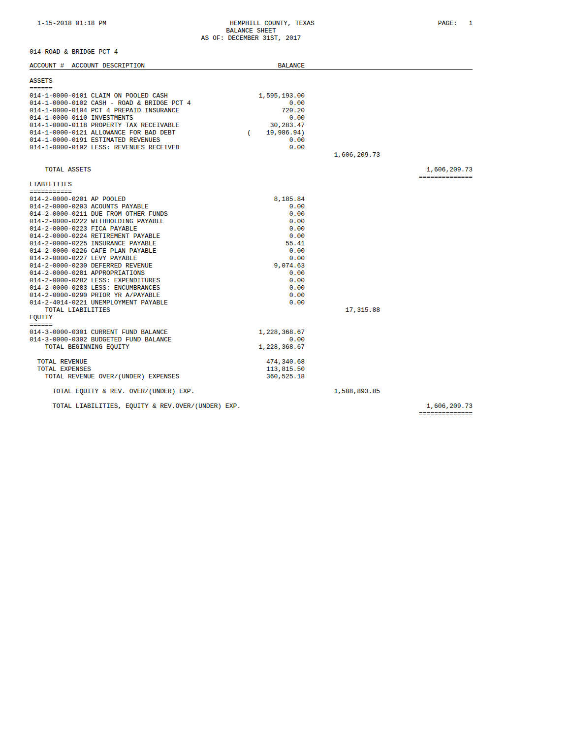1-15-2018 01:18 PM HEMPHILL COUNTY, TEXAS PAGE: 1
BALANCE SHEET
AS OF: DECEMBER 31ST, 2017
014-ROAD & BRIDGE PCT 4
| ACCOUNT # ACCOUNT DESCRIPTION | BALANCE | | |
| ASSETS |
| ====== |
| 014-1-0000-0101 CLAIM ON POOLED CASH | 1,595,193.00 | | |
| 014-1-0000-0102 CASH - ROAD & BRIDGE PCT 4 | 0.00 | | |
| 014-1-0000-0104 PCT 4 PREPAID INSURANCE | 720.20 | | |
| 014-1-0000-0110 INVESTMENTS | 0.00 | | |
| 014-1-0000-0118 PROPERTY TAX RECEIVABLE | 30,283.47 | | |
| 014-1-0000-0121 ALLOWANCE FOR BAD DEBT | ( 19,986.94) | | |
| 014-1-0000-0191 ESTIMATED REVENUES | 0.00 | | |
| 014-1-0000-0192 LESS: REVENUES RECEIVED | 0.00 | | |
| | | 1,606,209.73 | |
| TOTAL ASSETS | | | 1,606,209.73 |
| | | | ============== |
| LIABILITIES |
| =========== |
| 014-2-0000-0201 AP POOLED | 8,185.84 | | |
| 014-2-0000-0203 ACOUNTS PAYABLE | 0.00 | | |
| 014-2-0000-0211 DUE FROM OTHER FUNDS | 0.00 | | |
| 014-2-0000-0222 WITHHOLDING PAYABLE | 0.00 | | |
| 014-2-0000-0223 FICA PAYABLE | 0.00 | | |
| 014-2-0000-0224 RETIREMENT PAYABLE | 0.00 | | |
| 014-2-0000-0225 INSURANCE PAYABLE | 55.41 | | |
| 014-2-0000-0226 CAFE PLAN PAYABLE | 0.00 | | |
| 014-2-0000-0227 LEVY PAYABLE | 0.00 | | |
| 014-2-0000-0230 DEFERRED REVENUE | 9,074.63 | | |
| 014-2-0000-0281 APPROPRIATIONS | 0.00 | | |
| 014-2-0000-0282 LESS: EXPENDITURES | 0.00 | | |
| 014-2-0000-0283 LESS: ENCUMBRANCES | 0.00 | | |
| 014-2-0000-0290 PRIOR YR A/PAYABLE | 0.00 | | |
| 014-2-4014-0221 UNEMPLOYMENT PAYABLE | 0.00 | | |
| TOTAL LIABILITIES | | 17,315.88 | |
| EQUITY |
| ====== |
| 014-3-0000-0301 CURRENT FUND BALANCE | 1,228,368.67 | | |
| 014-3-0000-0302 BUDGETED FUND BALANCE | 0.00 | | |
| TOTAL BEGINNING EQUITY | 1,228,368.67 | | |
| TOTAL REVENUE | 474,340.68 | | |
| TOTAL EXPENSES | 113,815.50 | | |
| TOTAL REVENUE OVER/(UNDER) EXPENSES | 360,525.18 | | |
| TOTAL EQUITY & REV. OVER/(UNDER) EXP. | | 1,588,893.85 | |
| TOTAL LIABILITIES, EQUITY & REV.OVER/(UNDER) EXP. | | | 1,606,209.73 |
| | | | ============== |